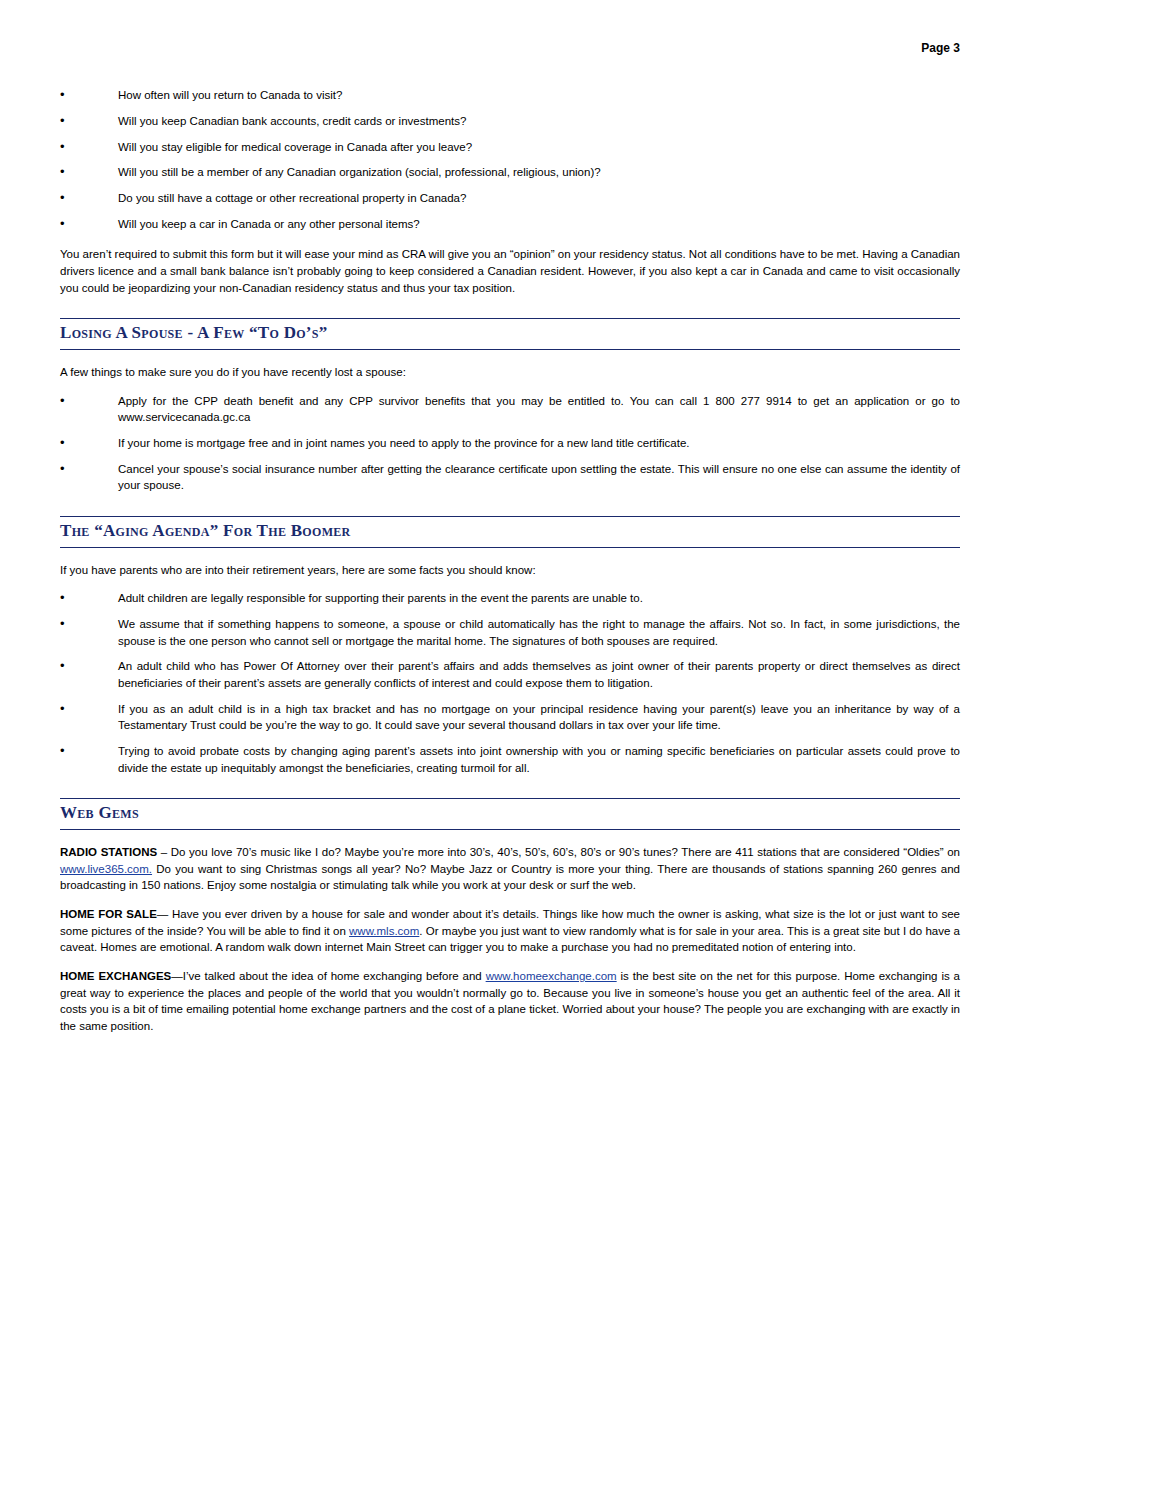Page 3
How often will you return to Canada to visit?
Will you keep Canadian bank accounts, credit cards or investments?
Will you stay eligible for medical coverage in Canada after you leave?
Will you still be a member of any Canadian organization (social, professional, religious, union)?
Do you still have a cottage or other recreational property in Canada?
Will you keep a car in Canada or any other personal items?
You aren’t required to submit this form but it will ease your mind as CRA will give you an “opinion” on your residency status. Not all conditions have to be met. Having a Canadian drivers licence and a small bank balance isn’t probably going to keep considered a Canadian resident. However, if you also kept a car in Canada and came to visit occasionally you could be jeopardizing your non-Canadian residency status and thus your tax position.
Losing A Spouse - A Few “To Do’s”
A few things to make sure you do if you have recently lost a spouse:
Apply for the CPP death benefit and any CPP survivor benefits that you may be entitled to. You can call 1 800 277 9914 to get an application or go to www.servicecanada.gc.ca
If your home is mortgage free and in joint names you need to apply to the province for a new land title certificate.
Cancel your spouse’s social insurance number after getting the clearance certificate upon settling the estate. This will ensure no one else can assume the identity of your spouse.
The “Aging Agenda” For The Boomer
If you have parents who are into their retirement years, here are some facts you should know:
Adult children are legally responsible for supporting their parents in the event the parents are unable to.
We assume that if something happens to someone, a spouse or child automatically has the right to manage the affairs. Not so. In fact, in some jurisdictions, the spouse is the one person who cannot sell or mortgage the marital home. The signatures of both spouses are required.
An adult child who has Power Of Attorney over their parent’s affairs and adds themselves as joint owner of their parents property or direct themselves as direct beneficiaries of their parent’s assets are generally conflicts of interest and could expose them to litigation.
If you as an adult child is in a high tax bracket and has no mortgage on your principal residence having your parent(s) leave you an inheritance by way of a Testamentary Trust could be you’re the way to go. It could save your several thousand dollars in tax over your life time.
Trying to avoid probate costs by changing aging parent’s assets into joint ownership with you or naming specific beneficiaries on particular assets could prove to divide the estate up inequitably amongst the beneficiaries, creating turmoil for all.
Web Gems
RADIO STATIONS – Do you love 70’s music like I do? Maybe you’re more into 30’s, 40’s, 50’s, 60’s, 80’s or 90’s tunes? There are 411 stations that are considered “Oldies” on www.live365.com. Do you want to sing Christmas songs all year? No? Maybe Jazz or Country is more your thing. There are thousands of stations spanning 260 genres and broadcasting in 150 nations. Enjoy some nostalgia or stimulating talk while you work at your desk or surf the web.
HOME FOR SALE— Have you ever driven by a house for sale and wonder about it’s details. Things like how much the owner is asking, what size is the lot or just want to see some pictures of the inside? You will be able to find it on www.mls.com. Or maybe you just want to view randomly what is for sale in your area. This is a great site but I do have a caveat. Homes are emotional. A random walk down internet Main Street can trigger you to make a purchase you had no premeditated notion of entering into.
HOME EXCHANGES—I’ve talked about the idea of home exchanging before and www.homeexchange.com is the best site on the net for this purpose. Home exchanging is a great way to experience the places and people of the world that you wouldn’t normally go to. Because you live in someone’s house you get an authentic feel of the area. All it costs you is a bit of time emailing potential home exchange partners and the cost of a plane ticket. Worried about your house? The people you are exchanging with are exactly in the same position.